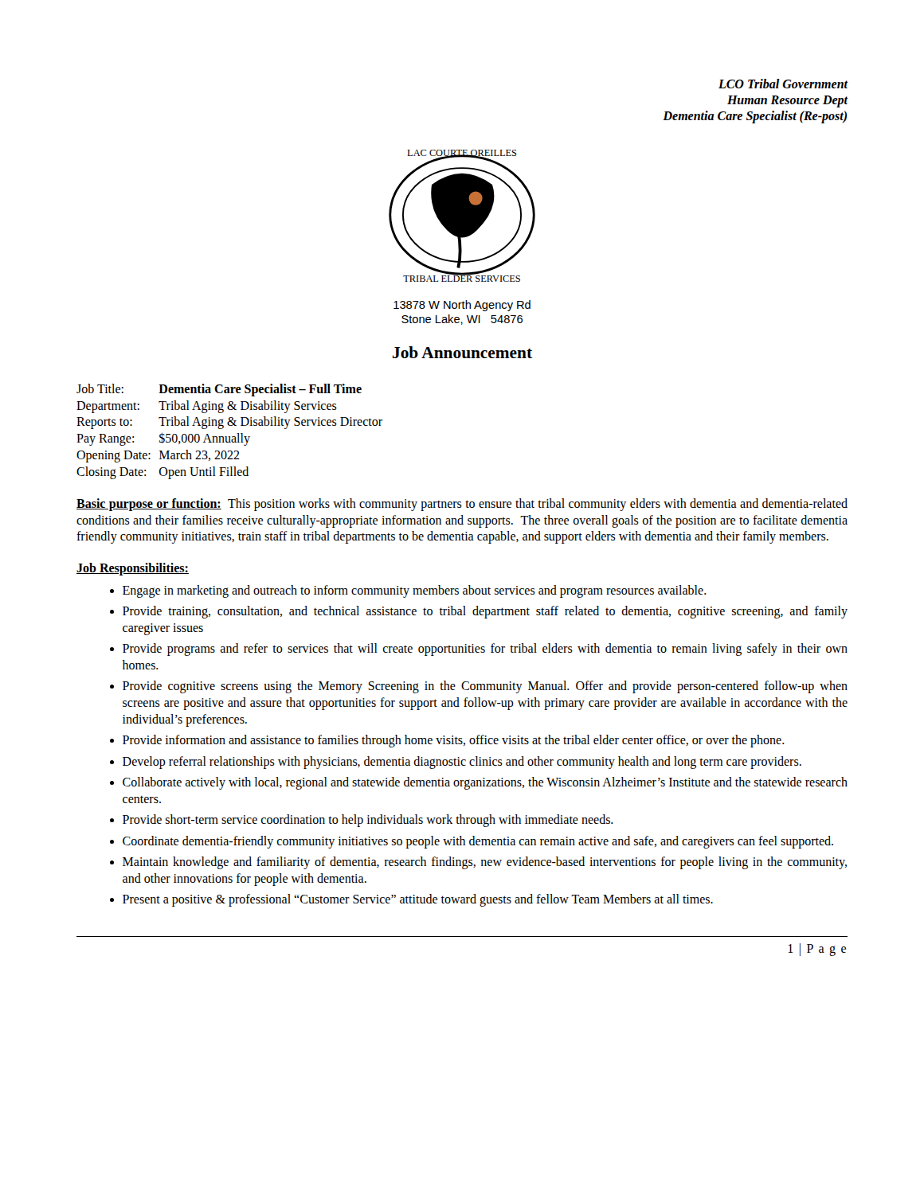LCO Tribal Government
Human Resource Dept
Dementia Care Specialist (Re-post)
13878 W North Agency Rd
Stone Lake, WI 54876
Job Announcement
| Job Title: | Dementia Care Specialist – Full Time |
| Department: | Tribal Aging & Disability Services |
| Reports to: | Tribal Aging & Disability Services Director |
| Pay Range: | $50,000 Annually |
| Opening Date: | March 23, 2022 |
| Closing Date: | Open Until Filled |
Basic purpose or function: This position works with community partners to ensure that tribal community elders with dementia and dementia-related conditions and their families receive culturally-appropriate information and supports. The three overall goals of the position are to facilitate dementia friendly community initiatives, train staff in tribal departments to be dementia capable, and support elders with dementia and their family members.
Job Responsibilities:
Engage in marketing and outreach to inform community members about services and program resources available.
Provide training, consultation, and technical assistance to tribal department staff related to dementia, cognitive screening, and family caregiver issues
Provide programs and refer to services that will create opportunities for tribal elders with dementia to remain living safely in their own homes.
Provide cognitive screens using the Memory Screening in the Community Manual. Offer and provide person-centered follow-up when screens are positive and assure that opportunities for support and follow-up with primary care provider are available in accordance with the individual’s preferences.
Provide information and assistance to families through home visits, office visits at the tribal elder center office, or over the phone.
Develop referral relationships with physicians, dementia diagnostic clinics and other community health and long term care providers.
Collaborate actively with local, regional and statewide dementia organizations, the Wisconsin Alzheimer’s Institute and the statewide research centers.
Provide short-term service coordination to help individuals work through with immediate needs.
Coordinate dementia-friendly community initiatives so people with dementia can remain active and safe, and caregivers can feel supported.
Maintain knowledge and familiarity of dementia, research findings, new evidence-based interventions for people living in the community, and other innovations for people with dementia.
Present a positive & professional “Customer Service” attitude toward guests and fellow Team Members at all times.
1 | P a g e